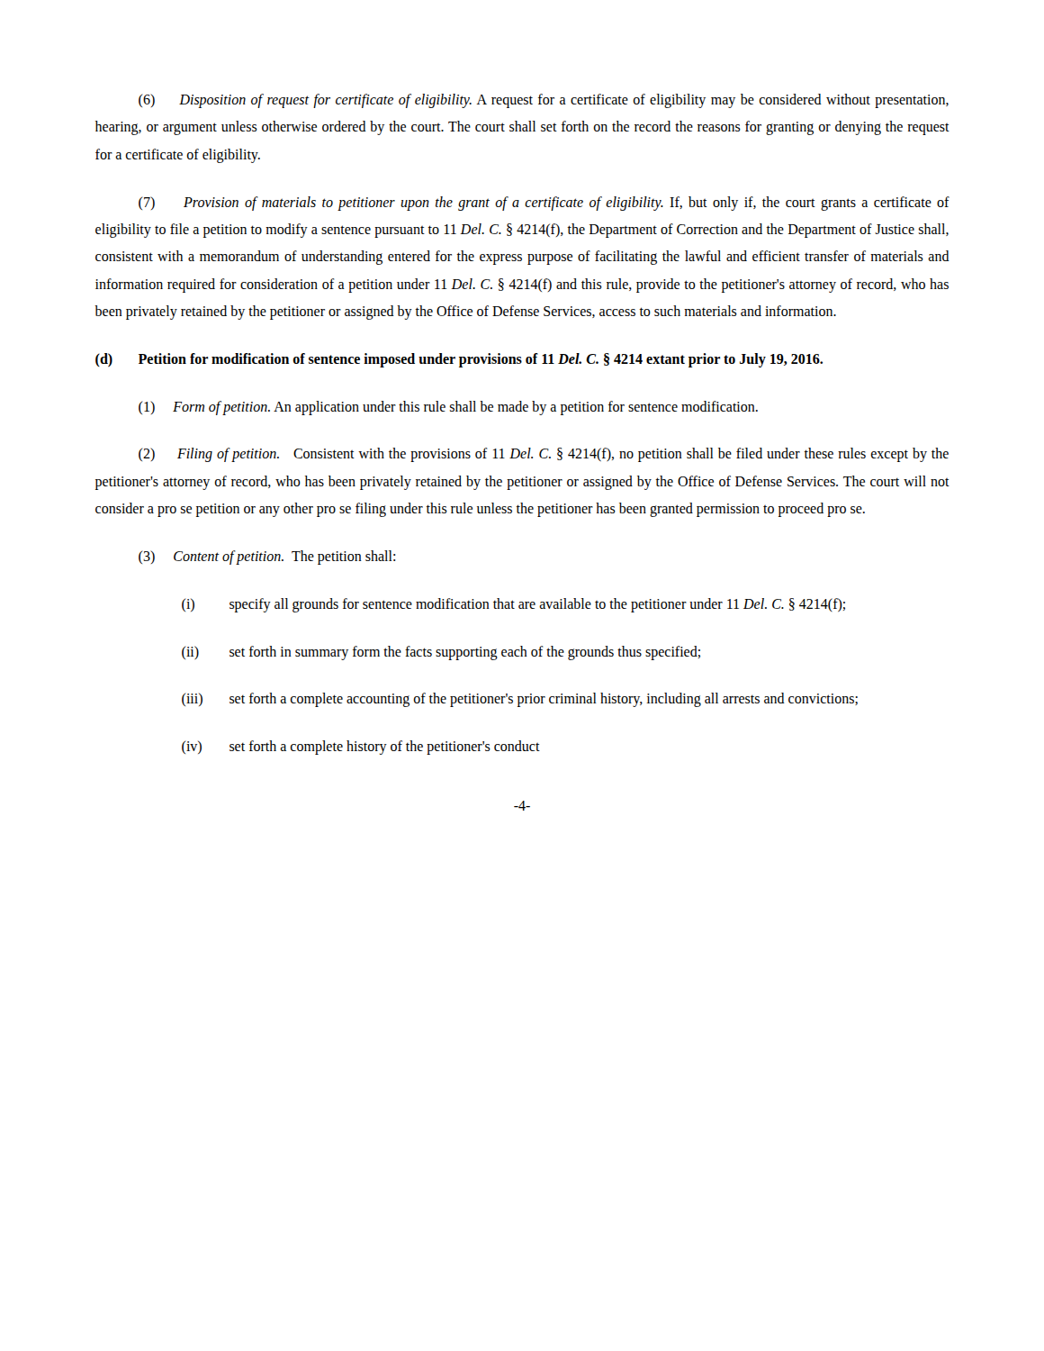(6) Disposition of request for certificate of eligibility. A request for a certificate of eligibility may be considered without presentation, hearing, or argument unless otherwise ordered by the court. The court shall set forth on the record the reasons for granting or denying the request for a certificate of eligibility.
(7) Provision of materials to petitioner upon the grant of a certificate of eligibility. If, but only if, the court grants a certificate of eligibility to file a petition to modify a sentence pursuant to 11 Del. C. § 4214(f), the Department of Correction and the Department of Justice shall, consistent with a memorandum of understanding entered for the express purpose of facilitating the lawful and efficient transfer of materials and information required for consideration of a petition under 11 Del. C. § 4214(f) and this rule, provide to the petitioner's attorney of record, who has been privately retained by the petitioner or assigned by the Office of Defense Services, access to such materials and information.
(d)
Petition for modification of sentence imposed under provisions of 11 Del. C. § 4214 extant prior to July 19, 2016.
(1) Form of petition. An application under this rule shall be made by a petition for sentence modification.
(2) Filing of petition. Consistent with the provisions of 11 Del. C. § 4214(f), no petition shall be filed under these rules except by the petitioner's attorney of record, who has been privately retained by the petitioner or assigned by the Office of Defense Services. The court will not consider a pro se petition or any other pro se filing under this rule unless the petitioner has been granted permission to proceed pro se.
(3) Content of petition. The petition shall:
(i)
specify all grounds for sentence modification that are available to the petitioner under 11 Del. C. § 4214(f);
(ii)
set forth in summary form the facts supporting each of the grounds thus specified;
(iii)
set forth a complete accounting of the petitioner's prior criminal history, including all arrests and convictions;
(iv)
set forth a complete history of the petitioner's conduct
-4-